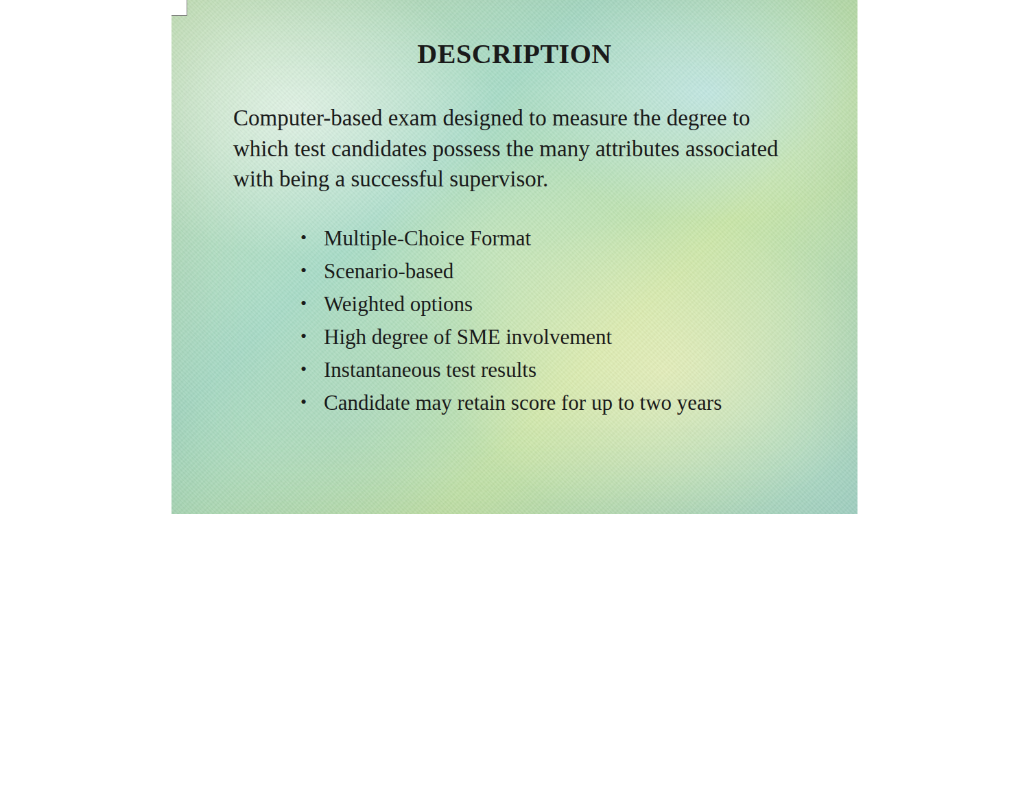DESCRIPTION
Computer-based exam designed to measure the degree to which test candidates possess the many attributes associated with being a successful supervisor.
Multiple-Choice Format
Scenario-based
Weighted options
High degree of SME involvement
Instantaneous test results
Candidate may retain score for up to two years